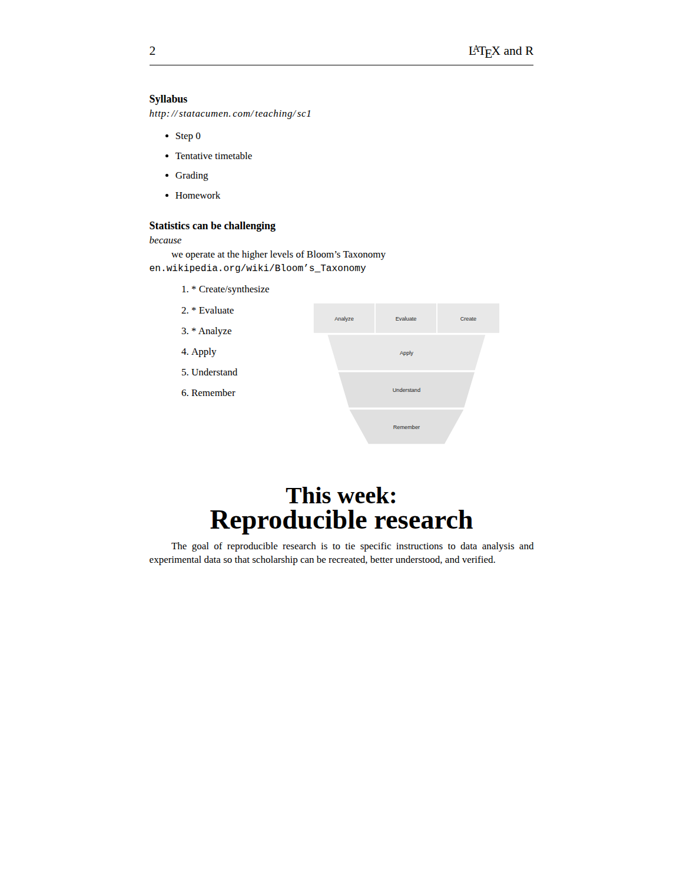2 La Te X and R
Syllabus
http: // statacumen. com/ teaching/ sc1
Step 0
Tentative timetable
Grading
Homework
Statistics can be challenging
because
we operate at the higher levels of Bloom’s Taxonomy en.wikipedia.org/wiki/Bloom’s_Taxonomy
* Create/synthesize
* Evaluate
* Analyze
Apply
Understand
Remember
Analyze Evaluate Create Apply Understand Remember
This week: Reproducible research
The goal of reproducible research is to tie specific instructions to data analysis and experimental data so that scholarship can be recreated, better understood, and verified.